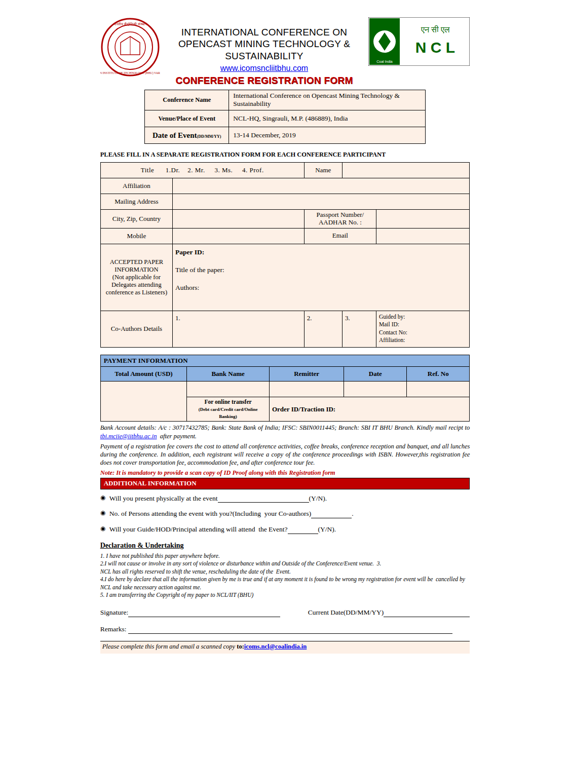INTERNATIONAL CONFERENCE ON
OPENCAST MINING TECHNOLOGY & SUSTAINABILITY
www.icomsncliitbhu.com
CONFERENCE REGISTRATION FORM
| Conference Name | International Conference on Opencast Mining Technology & Sustainability |
| Venue/Place of Event | NCL-HQ, Singrauli, M.P. (486889), India |
| Date of Event (DD/MM/YY) | 13-14 December, 2019 |
PLEASE FILL IN A SEPARATE REGISTRATION FORM FOR EACH CONFERENCE PARTICIPANT
| Title 1.Dr. 2. Mr. 3. Ms. 4. Prof. | Name | |
| Affiliation | |
| Mailing Address | |
| City, Zip, Country | | Passport Number/ AADHAR No. : | |
| Mobile | | Email | |
| ACCEPTED PAPER INFORMATION (Not applicable for Delegates attending conference as Listeners) | Paper ID: Title of the paper: Authors: |
| Co-Authors Details | 1. | 2. | 3. | Guided by: Mail ID: Contact No: Affiliation: |
PAYMENT INFORMATION
| Total Amount (USD) | Bank Name | Remitter | Date | Ref. No |
| --- | --- | --- | --- | --- |
| For online transfer (Debt card/Credit card/Online Banking) | Order ID/Traction ID: |
Bank Account details: A/c : 30717432785; Bank: State Bank of India; IFSC: SBIN0011445; Branch: SBI IT BHU Branch. Kindly mail recipt to tbi.mciie@iitbhu.ac.in after payment.
Payment of a registration fee covers the cost to attend all conference activities, coffee breaks, conference reception and banquet, and all lunches during the conference. In addition, each registrant will receive a copy of the conference proceedings with ISBN. However,this registration fee does not cover transportation fee, accommodation fee, and after conference tour fee.
Note: It is mandatory to provide a scan copy of ID Proof along with this Registration form
ADDITIONAL INFORMATION
Will you present physically at the event (Y/N).
No. of Persons attending the event with you?(Including your Co-authors) .
Will your Guide/HOD/Principal attending will attend the Event? (Y/N).
Declaration & Undertaking
1. I have not published this paper anywhere before.
2.I will not cause or involve in any sort of violence or disturbance within and Outside of the Conference/Event venue. 3.
NCL has all rights reserved to shift the venue, rescheduling the date of the Event.
4.I do here by declare that all the information given by me is true and if at any moment it is found to be wrong my registration for event will be cancelled by NCL and take necessary action against me.
5. I am transferring the Copyright of my paper to NCL/IIT (BHU)
Signature:
Current Date(DD/MM/YY)
Remarks:
Please complete this form and email a scanned copy to: icoms.ncl@coalindia.in